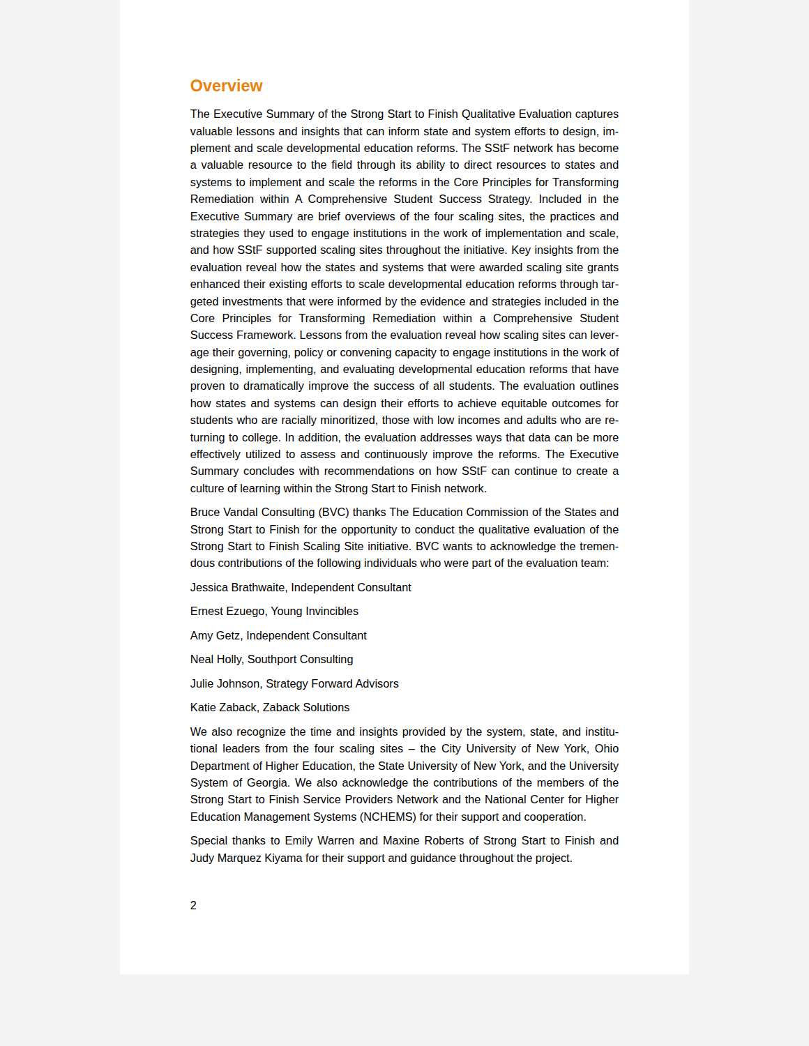Overview
The Executive Summary of the Strong Start to Finish Qualitative Evaluation captures valuable lessons and insights that can inform state and system efforts to design, implement and scale developmental education reforms. The SStF network has become a valuable resource to the field through its ability to direct resources to states and systems to implement and scale the reforms in the Core Principles for Transforming Remediation within A Comprehensive Student Success Strategy. Included in the Executive Summary are brief overviews of the four scaling sites, the practices and strategies they used to engage institutions in the work of implementation and scale, and how SStF supported scaling sites throughout the initiative. Key insights from the evaluation reveal how the states and systems that were awarded scaling site grants enhanced their existing efforts to scale developmental education reforms through targeted investments that were informed by the evidence and strategies included in the Core Principles for Transforming Remediation within a Comprehensive Student Success Framework. Lessons from the evaluation reveal how scaling sites can leverage their governing, policy or convening capacity to engage institutions in the work of designing, implementing, and evaluating developmental education reforms that have proven to dramatically improve the success of all students. The evaluation outlines how states and systems can design their efforts to achieve equitable outcomes for students who are racially minoritized, those with low incomes and adults who are returning to college. In addition, the evaluation addresses ways that data can be more effectively utilized to assess and continuously improve the reforms. The Executive Summary concludes with recommendations on how SStF can continue to create a culture of learning within the Strong Start to Finish network.
Bruce Vandal Consulting (BVC) thanks The Education Commission of the States and Strong Start to Finish for the opportunity to conduct the qualitative evaluation of the Strong Start to Finish Scaling Site initiative. BVC wants to acknowledge the tremendous contributions of the following individuals who were part of the evaluation team:
Jessica Brathwaite, Independent Consultant
Ernest Ezuego, Young Invincibles
Amy Getz, Independent Consultant
Neal Holly, Southport Consulting
Julie Johnson, Strategy Forward Advisors
Katie Zaback, Zaback Solutions
We also recognize the time and insights provided by the system, state, and institutional leaders from the four scaling sites – the City University of New York, Ohio Department of Higher Education, the State University of New York, and the University System of Georgia. We also acknowledge the contributions of the members of the Strong Start to Finish Service Providers Network and the National Center for Higher Education Management Systems (NCHEMS) for their support and cooperation.
Special thanks to Emily Warren and Maxine Roberts of Strong Start to Finish and Judy Marquez Kiyama for their support and guidance throughout the project.
2